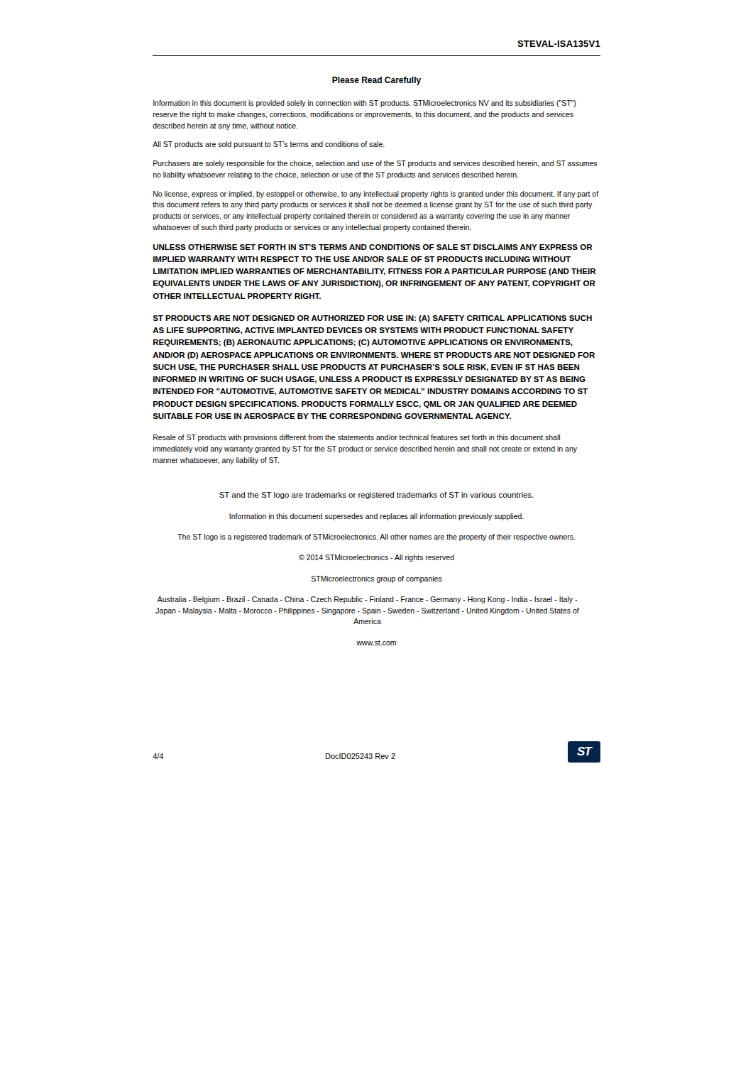STEVAL-ISA135V1
Please Read Carefully
Information in this document is provided solely in connection with ST products. STMicroelectronics NV and its subsidiaries ("ST") reserve the right to make changes, corrections, modifications or improvements, to this document, and the products and services described herein at any time, without notice.
All ST products are sold pursuant to ST’s terms and conditions of sale.
Purchasers are solely responsible for the choice, selection and use of the ST products and services described herein, and ST assumes no liability whatsoever relating to the choice, selection or use of the ST products and services described herein.
No license, express or implied, by estoppel or otherwise, to any intellectual property rights is granted under this document. If any part of this document refers to any third party products or services it shall not be deemed a license grant by ST for the use of such third party products or services, or any intellectual property contained therein or considered as a warranty covering the use in any manner whatsoever of such third party products or services or any intellectual property contained therein.
UNLESS OTHERWISE SET FORTH IN ST'S TERMS AND CONDITIONS OF SALE ST DISCLAIMS ANY EXPRESS OR IMPLIED WARRANTY WITH RESPECT TO THE USE AND/OR SALE OF ST PRODUCTS INCLUDING WITHOUT LIMITATION IMPLIED WARRANTIES OF MERCHANTABILITY, FITNESS FOR A PARTICULAR PURPOSE (AND THEIR EQUIVALENTS UNDER THE LAWS OF ANY JURISDICTION), OR INFRINGEMENT OF ANY PATENT, COPYRIGHT OR OTHER INTELLECTUAL PROPERTY RIGHT.
ST PRODUCTS ARE NOT DESIGNED OR AUTHORIZED FOR USE IN: (A) SAFETY CRITICAL APPLICATIONS SUCH AS LIFE SUPPORTING, ACTIVE IMPLANTED DEVICES OR SYSTEMS WITH PRODUCT FUNCTIONAL SAFETY REQUIREMENTS; (B) AERONAUTIC APPLICATIONS; (C) AUTOMOTIVE APPLICATIONS OR ENVIRONMENTS, AND/OR (D) AEROSPACE APPLICATIONS OR ENVIRONMENTS. WHERE ST PRODUCTS ARE NOT DESIGNED FOR SUCH USE, THE PURCHASER SHALL USE PRODUCTS AT PURCHASER’S SOLE RISK, EVEN IF ST HAS BEEN INFORMED IN WRITING OF SUCH USAGE, UNLESS A PRODUCT IS EXPRESSLY DESIGNATED BY ST AS BEING INTENDED FOR "AUTOMOTIVE, AUTOMOTIVE SAFETY OR MEDICAL" INDUSTRY DOMAINS ACCORDING TO ST PRODUCT DESIGN SPECIFICATIONS. PRODUCTS FORMALLY ESCC, QML OR JAN QUALIFIED ARE DEEMED SUITABLE FOR USE IN AEROSPACE BY THE CORRESPONDING GOVERNMENTAL AGENCY.
Resale of ST products with provisions different from the statements and/or technical features set forth in this document shall immediately void any warranty granted by ST for the ST product or service described herein and shall not create or extend in any manner whatsoever, any liability of ST.
ST and the ST logo are trademarks or registered trademarks of ST in various countries.
Information in this document supersedes and replaces all information previously supplied.
The ST logo is a registered trademark of STMicroelectronics. All other names are the property of their respective owners.
© 2014 STMicroelectronics - All rights reserved
STMicroelectronics group of companies
Australia - Belgium - Brazil - Canada - China - Czech Republic - Finland - France - Germany - Hong Kong - India - Israel - Italy - Japan - Malaysia - Malta - Morocco - Philippines - Singapore - Spain - Sweden - Switzerland - United Kingdom - United States of America
www.st.com
4/4
DocID025243 Rev 2
ST